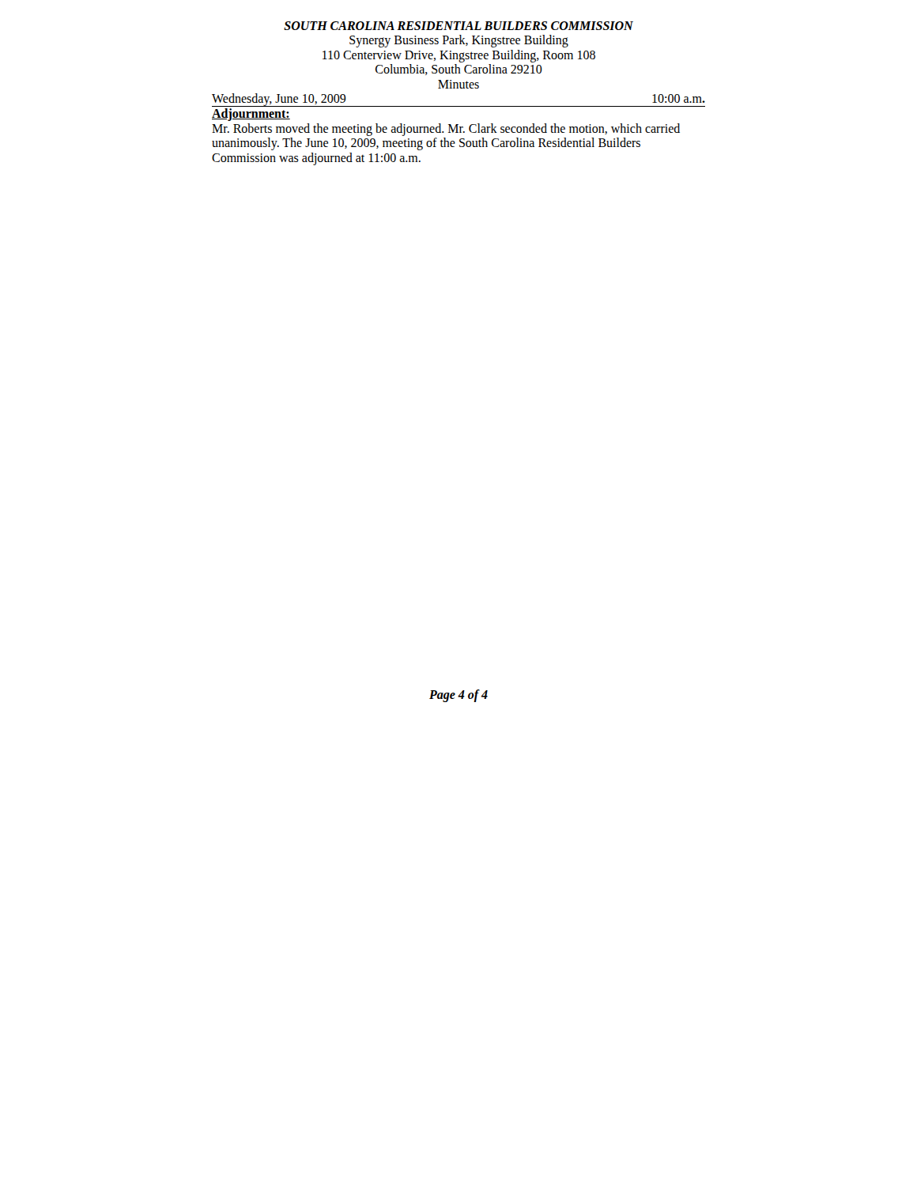SOUTH CAROLINA RESIDENTIAL BUILDERS COMMISSION
Synergy Business Park, Kingstree Building
110 Centerview Drive, Kingstree Building, Room 108
Columbia, South Carolina 29210
Minutes
Wednesday, June 10, 2009 10:00 a.m.
Adjournment:
Mr. Roberts moved the meeting be adjourned. Mr. Clark seconded the motion, which carried unanimously. The June 10, 2009, meeting of the South Carolina Residential Builders Commission was adjourned at 11:00 a.m.
Page 4 of 4